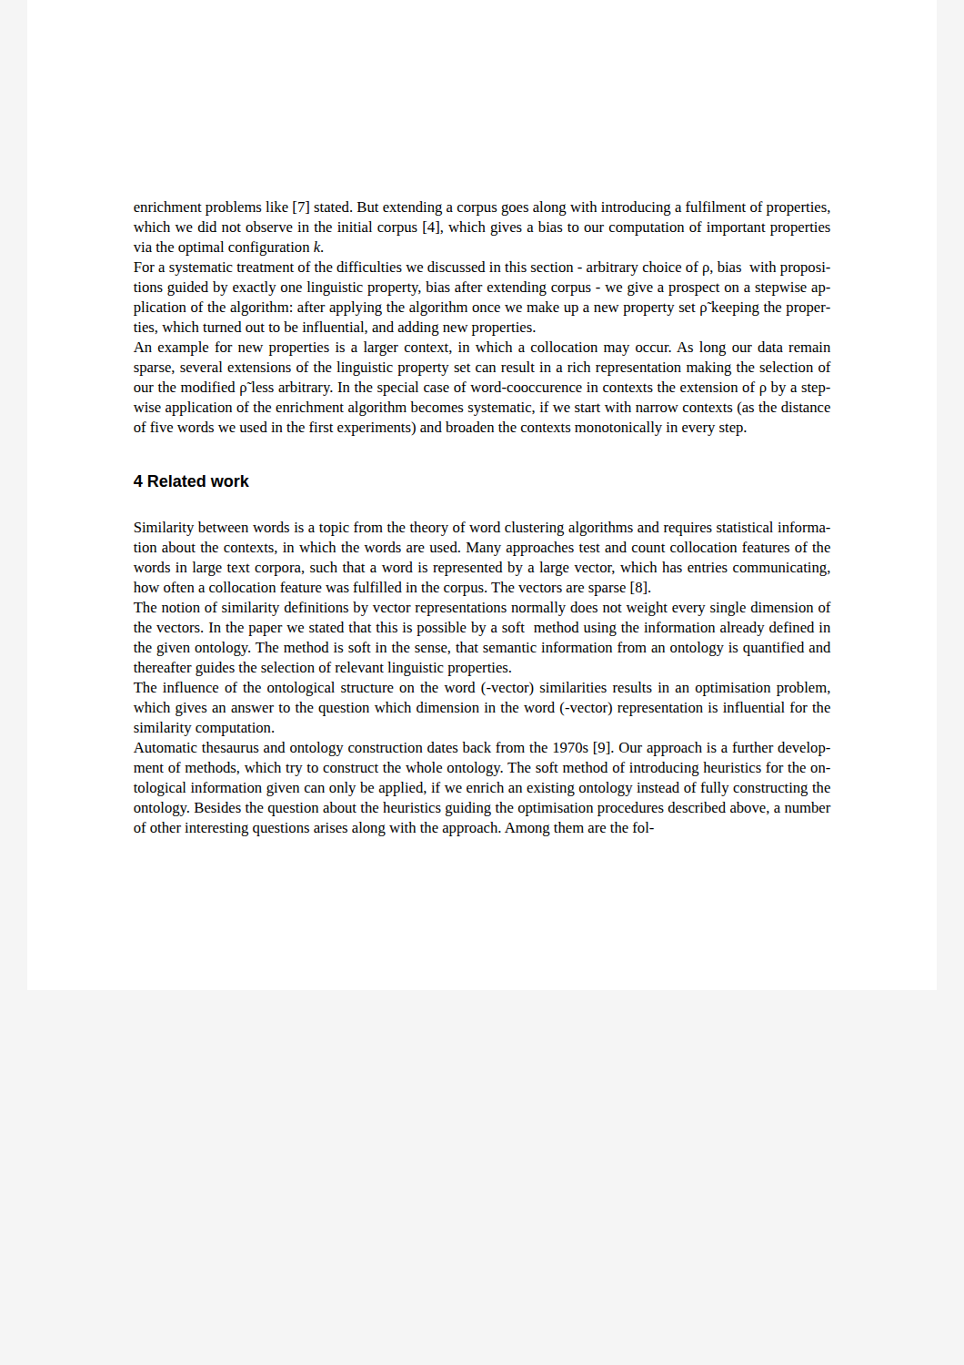enrichment problems like [7] stated. But extending a corpus goes along with introducing a fulfilment of properties, which we did not observe in the initial corpus [4], which gives a bias to our computation of important properties via the optimal configuration k.
For a systematic treatment of the difficulties we discussed in this section - arbitrary choice of ρ, bias with propositions guided by exactly one linguistic property, bias after extending corpus - we give a prospect on a stepwise application of the algorithm: after applying the algorithm once we make up a new property set ρ̃ keeping the properties, which turned out to be influential, and adding new properties.
An example for new properties is a larger context, in which a collocation may occur. As long our data remain sparse, several extensions of the linguistic property set can result in a rich representation making the selection of our the modified ρ̃ less arbitrary. In the special case of word-cooccurence in contexts the extension of ρ by a stepwise application of the enrichment algorithm becomes systematic, if we start with narrow contexts (as the distance of five words we used in the first experiments) and broaden the contexts monotonically in every step.
4 Related work
Similarity between words is a topic from the theory of word clustering algorithms and requires statistical information about the contexts, in which the words are used. Many approaches test and count collocation features of the words in large text corpora, such that a word is represented by a large vector, which has entries communicating, how often a collocation feature was fulfilled in the corpus. The vectors are sparse [8].
The notion of similarity definitions by vector representations normally does not weight every single dimension of the vectors. In the paper we stated that this is possible by a soft method using the information already defined in the given ontology. The method is soft in the sense, that semantic information from an ontology is quantified and thereafter guides the selection of relevant linguistic properties.
The influence of the ontological structure on the word (-vector) similarities results in an optimisation problem, which gives an answer to the question which dimension in the word (-vector) representation is influential for the similarity computation.
Automatic thesaurus and ontology construction dates back from the 1970s [9]. Our approach is a further development of methods, which try to construct the whole ontology. The soft method of introducing heuristics for the ontological information given can only be applied, if we enrich an existing ontology instead of fully constructing the ontology. Besides the question about the heuristics guiding the optimisation procedures described above, a number of other interesting questions arises along with the approach. Among them are the fol-